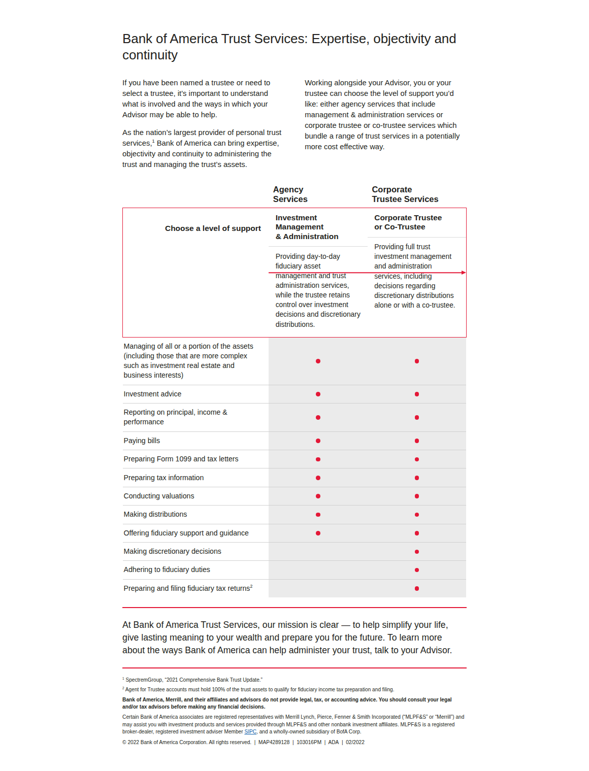Bank of America Trust Services: Expertise, objectivity and continuity
If you have been named a trustee or need to select a trustee, it’s important to understand what is involved and the ways in which your Advisor may be able to help.
As the nation’s largest provider of personal trust services,1 Bank of America can bring expertise, objectivity and continuity to administering the trust and managing the trust’s assets.
Working alongside your Advisor, you or your trustee can choose the level of support you’d like: either agency services that include management & administration services or corporate trustee or co-trustee services which bundle a range of trust services in a potentially more cost effective way.
| | Agency Services | Corporate Trustee Services |
| Choose a level of support | Investment Management & Administration Providing day-to-day fiduciary asset management and trust administration services, while the trustee retains control over investment decisions and discretionary distributions. | Corporate Trustee or Co-Trustee Providing full trust investment management and administration services, including decisions regarding discretionary distributions alone or with a co-trustee. |
| Managing of all or a portion of the assets (including those that are more complex such as investment real estate and business interests) | | |
| Investment advice | | |
| Reporting on principal, income & performance | | |
| Paying bills | | |
| Preparing Form 1099 and tax letters | | |
| Preparing tax information | | |
| Conducting valuations | | |
| Making distributions | | |
| Offering fiduciary support and guidance | | |
| Making discretionary decisions | | |
| Adhering to fiduciary duties | | |
| Preparing and filing fiduciary tax returns 2 | | |
At Bank of America Trust Services, our mission is clear — to help simplify your life, give lasting meaning to your wealth and prepare you for the future. To learn more about the ways Bank of America can help administer your trust, talk to your Advisor.
1 SpectremGroup, “2021 Comprehensive Bank Trust Update.”
2 Agent for Trustee accounts must hold 100% of the trust assets to qualify for fiduciary income tax preparation and filing.
Bank of America, Merrill, and their affiliates and advisors do not provide legal, tax, or accounting advice. You should consult your legal and/or tax advisors before making any financial decisions.
Certain Bank of America associates are registered representatives with Merrill Lynch, Pierce, Fenner & Smith Incorporated (“MLPF&S” or “Merrill”) and may assist you with investment products and services provided through MLPF&S and other nonbank investment affiliates. MLPF&S is a registered broker-dealer, registered investment adviser Member SIPC, and a wholly-owned subsidiary of BofA Corp.
© 2022 Bank of America Corporation. All rights reserved. | MAP4289128 | 103016PM | ADA | 02/2022